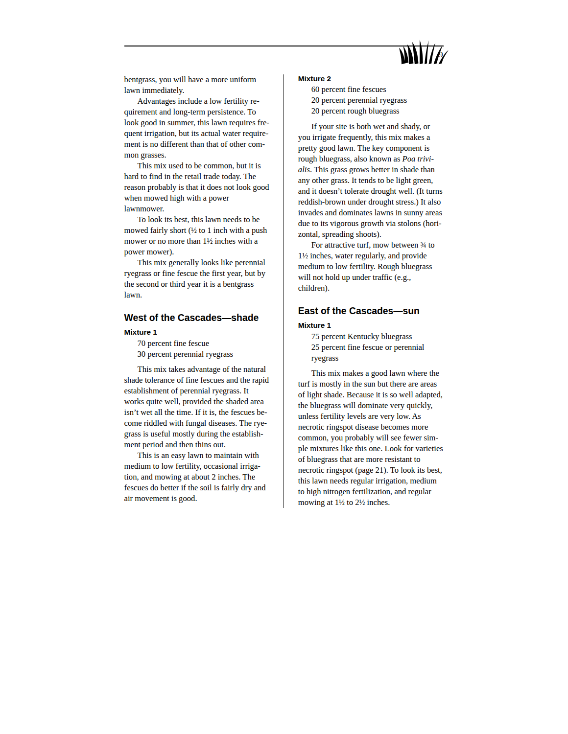9
bentgrass, you will have a more uniform lawn immediately.
Advantages include a low fertility requirement and long-term persistence. To look good in summer, this lawn requires frequent irrigation, but its actual water requirement is no different than that of other common grasses.
This mix used to be common, but it is hard to find in the retail trade today. The reason probably is that it does not look good when mowed high with a power lawnmower.
To look its best, this lawn needs to be mowed fairly short (½ to 1 inch with a push mower or no more than 1½ inches with a power mower).
This mix generally looks like perennial ryegrass or fine fescue the first year, but by the second or third year it is a bentgrass lawn.
West of the Cascades—shade
Mixture 1
70 percent fine fescue
30 percent perennial ryegrass
This mix takes advantage of the natural shade tolerance of fine fescues and the rapid establishment of perennial ryegrass. It works quite well, provided the shaded area isn’t wet all the time. If it is, the fescues become riddled with fungal diseases. The ryegrass is useful mostly during the establishment period and then thins out.
This is an easy lawn to maintain with medium to low fertility, occasional irrigation, and mowing at about 2 inches. The fescues do better if the soil is fairly dry and air movement is good.
Mixture 2
60 percent fine fescues
20 percent perennial ryegrass
20 percent rough bluegrass
If your site is both wet and shady, or you irrigate frequently, this mix makes a pretty good lawn. The key component is rough bluegrass, also known as Poa trivialis. This grass grows better in shade than any other grass. It tends to be light green, and it doesn’t tolerate drought well. (It turns reddish-brown under drought stress.) It also invades and dominates lawns in sunny areas due to its vigorous growth via stolons (horizontal, spreading shoots).
For attractive turf, mow between ¾ to 1½ inches, water regularly, and provide medium to low fertility. Rough bluegrass will not hold up under traffic (e.g., children).
East of the Cascades—sun
Mixture 1
75 percent Kentucky bluegrass
25 percent fine fescue or perennial ryegrass
This mix makes a good lawn where the turf is mostly in the sun but there are areas of light shade. Because it is so well adapted, the bluegrass will dominate very quickly, unless fertility levels are very low. As necrotic ringspot disease becomes more common, you probably will see fewer simple mixtures like this one. Look for varieties of bluegrass that are more resistant to necrotic ringspot (page 21). To look its best, this lawn needs regular irrigation, medium to high nitrogen fertilization, and regular mowing at 1½ to 2½ inches.